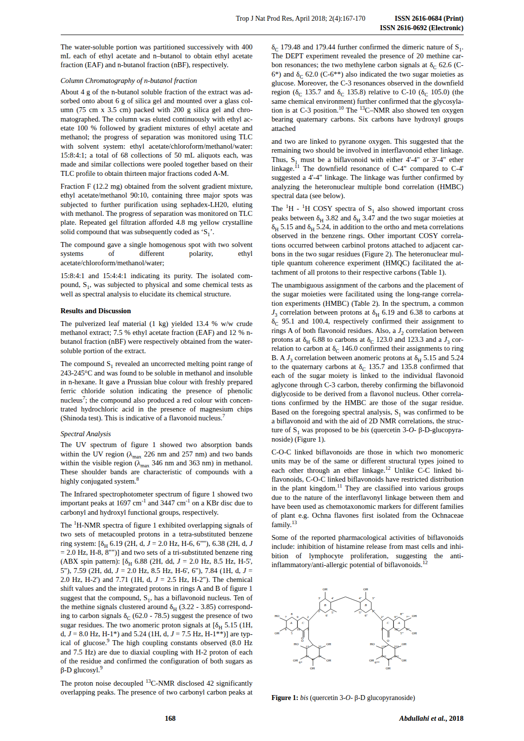Trop J Nat Prod Res, April 2018; 2(4):167-170
ISSN 2616-0684 (Print)
ISSN 2616-0692 (Electronic)
The water-soluble portion was partitioned successively with 400 mL each of ethyl acetate and n–butanol to obtain ethyl acetate fraction (EAF) and n-butanol fraction (nBF), respectively.
Column Chromatography of n-butanol fraction
About 4 g of the n-butanol soluble fraction of the extract was adsorbed onto about 6 g of silica gel and mounted over a glass column (75 cm x 3.5 cm) packed with 200 g silica gel and chromatographed. The column was eluted continuously with ethyl acetate 100 % followed by gradient mixtures of ethyl acetate and methanol; the progress of separation was monitored using TLC with solvent system: ethyl acetate/chloroform/methanol/water: 15:8:4:1; a total of 68 collections of 50 mL aliquots each, was made and similar collections were pooled together based on their TLC profile to obtain thirteen major fractions coded A-M.
Fraction F (12.2 mg) obtained from the solvent gradient mixture, ethyl acetate/methanol 90:10, containing three major spots was subjected to further purification using sephadex-LH20, eluting with methanol. The progress of separation was monitored on TLC plate. Repeated gel filtration afforded 4.8 mg yellow crystalline solid compound that was subsequently coded as ‘S1’.
The compound gave a single homogenous spot with two solvent systems of different polarity, ethyl acetate/chloroform/methanol/water;
15:8:4:1 and 15:4:4:1 indicating its purity. The isolated compound, S1, was subjected to physical and some chemical tests as well as spectral analysis to elucidate its chemical structure.
Results and Discussion
The pulverized leaf material (1 kg) yielded 13.4 % w/w crude methanol extract; 7.5 % ethyl acetate fraction (EAF) and 12 % n-butanol fraction (nBF) were respectively obtained from the water-soluble portion of the extract.
The compound S1 revealed an uncorrected melting point range of 243-245°C and was found to be soluble in methanol and insoluble in n-hexane. It gave a Prussian blue colour with freshly prepared ferric chloride solution indicating the presence of phenolic nucleus7; the compound also produced a red colour with concentrated hydrochloric acid in the presence of magnesium chips (Shinoda test). This is indicative of a flavonoid nucleus.7
Spectral Analysis
The UV spectrum of figure 1 showed two absorption bands within the UV region (λmax 226 nm and 257 nm) and two bands within the visible region (λmax 346 nm and 363 nm) in methanol. These shoulder bands are characteristic of compounds with a highly conjugated system.8
The Infrared spectrophotometer spectrum of figure 1 showed two important peaks at 1697 cm-1 and 3447 cm-1 on a KBr disc due to carbonyl and hydroxyl functional groups, respectively.
The 1H-NMR spectra of figure 1 exhibited overlapping signals of two sets of metacoupled protons in a tetra-substituted benzene ring system: [δH 6.19 (2H, d, J = 2.0 Hz, H-6, 6""), 6.38 (2H, d, J = 2.0 Hz, H-8, 8"")] and two sets of a tri-substituted benzene ring (ABX spin pattern): [δH 6.88 (2H, dd, J = 2.0 Hz, 8.5 Hz, H-5', 5"), 7.59 (2H, dd, J = 2.0 Hz, 8.5 Hz, H-6', 6"), 7.84 (1H, d, J = 2.0 Hz, H-2') and 7.71 (1H, d, J = 2.5 Hz, H-2"). The chemical shift values and the integrated protons in rings A and B of figure 1 suggest that the compound, S1, has a biflavonoid nucleus. Ten of the methine signals clustered around δH (3.22 - 3.85) corresponding to carbon signals δC (62.0 - 78.5) suggest the presence of two sugar residues. The two anomeric proton signals at [δH 5.15 (1H, d, J = 8.0 Hz, H-1*) and 5.24 (1H, d, J = 7.5 Hz, H-1**)] are typical of glucose.9 The high coupling constants observed (8.0 Hz and 7.5 Hz) are due to diaxial coupling with H-2 proton of each of the residue and confirmed the configuration of both sugars as β-D glucosyl.9
The proton noise decoupled 13C-NMR disclosed 42 significantly overlapping peaks. The presence of two carbonyl carbon peaks at δC 179.48 and 179.44 further confirmed the dimeric nature of S1. The DEPT experiment revealed the presence of 20 methine carbon resonances; the two methylene carbon signals at δC 62.6 (C-6*) and δC 62.0 (C-6**) also indicated the two sugar moieties as glucose. Moreover, the C-3 resonances observed in the downfield region (δC 135.7 and δC 135.8) relative to C-10 (δC 105.0) (the same chemical environment) further confirmed that the glycosylation is at C-3 position.10 The 13C–NMR also showed ten oxygen bearing quaternary carbons. Six carbons have hydroxyl groups attached
and two are linked to pyranone oxygen. This suggested that the remaining two should be involved in interflavonoid ether linkage. Thus, S1 must be a biflavonoid with either 4'-4" or 3'-4" ether linkage.11 The downfield resonance of C-4" compared to C-4' suggested a 4'-4" linkage. The linkage was further confirmed by analyzing the heteronuclear multiple bond correlation (HMBC) spectral data (see below).
The 1H - 1H COSY spectra of S1 also showed important cross peaks between δH 3.82 and δH 3.47 and the two sugar moieties at δH 5.15 and δH 5.24, in addition to the ortho and meta correlations observed in the benzene rings. Other important COSY correlations occurred between carbinol protons attached to adjacent carbons in the two sugar residues (Figure 2). The heteronuclear multiple quantum coherence experiment (HMQC) facilitated the attachment of all protons to their respective carbons (Table 1).
The unambiguous assignment of the carbons and the placement of the sugar moieties were facilitated using the long-range correlation experiments (HMBC) (Table 2). In the spectrum, a common J3 correlation between protons at δH 6.19 and 6.38 to carbons at δC 95.1 and 100.4, respectively confirmed their assignment to rings A of both flavonoid residues. Also, a J2 correlation between protons at δH 6.88 to carbons at δC 123.0 and 123.3 and a J3 correlation to carbon at δC 146.0 confirmed their assignments to ring B. A J3 correlation between anomeric protons at δH 5.15 and 5.24 to the quaternary carbons at δC 135.7 and 135.8 confirmed that each of the sugar moiety is linked to the individual flavonoid aglycone through C-3 carbon, thereby confirming the biflavonoid diglycoside to be derived from a flavonol nucleus. Other correlations confirmed by the HMBC are those of the sugar residue. Based on the foregoing spectral analysis, S1 was confirmed to be a biflavonoid and with the aid of 2D NMR correlations, the structure of S1 was proposed to be bis (quercetin 3-O- β-D-glucopyranoside) (Figure 1).
C-O-C linked biflavonoids are those in which two monomeric units may be of the same or different structural types joined to each other through an ether linkage.12 Unlike C-C linked biflavonoids, C-O-C linked biflavonoids have restricted distribution in the plant kingdom.11 They are classified into various groups due to the nature of the interflavonyl linkage between them and have been used as chemotaxonomic markers for different families of plant e.g. Ochna flavones first isolated from the Ochnaceae family.13
Some of the reported pharmacological activities of biflavonoids include: inhibition of histamine release from mast cells and inhibition of lymphocyte proliferation, suggesting the anti-inflammatory/anti-allergic potential of biflavonoids.12
OH OH HO OH OH OH O O O HO OH OH OH OH HO OH OH OH OH A C B B C A 3' 2' 4' 5' 6' 4'' 3'' 2'' 5'' 6'' 7 8 9 6 5 10 2 3 9''' 8''' 7''' 10''' 5''' 6''' 2'' 3'' 1* 2* 3* 4* 5* 6* 1** 2** 3** 4** 5** 6**
Figure 1: bis (quercetin 3-O- β-D glucopyranoside)
168
Abdullahi et al., 2018